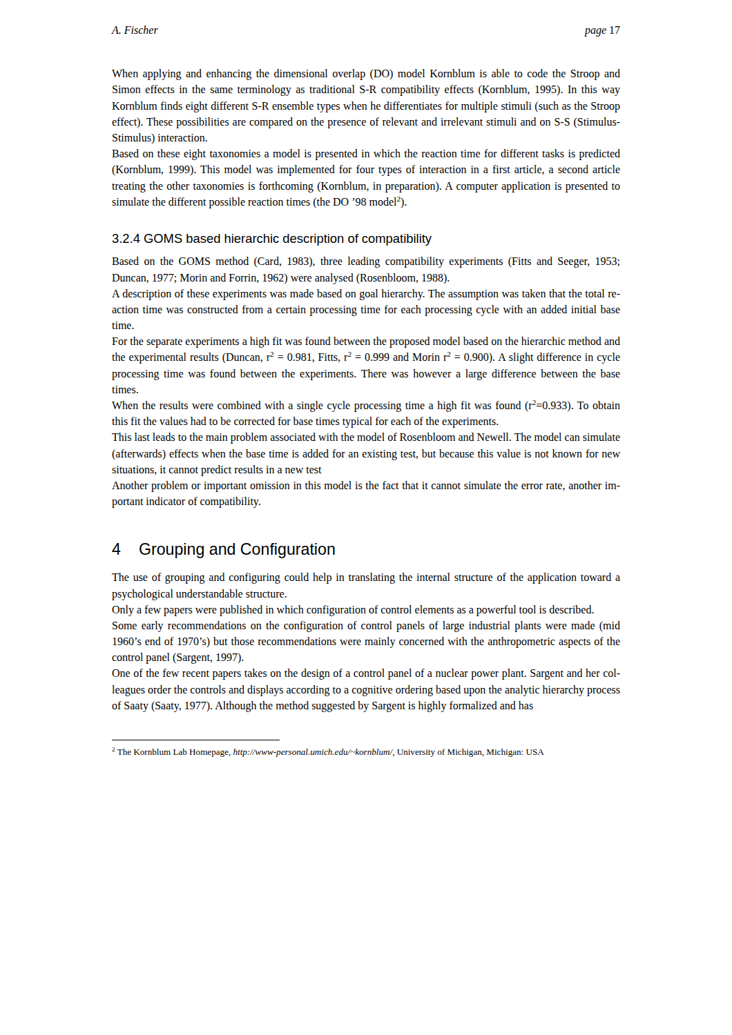A. Fischer page 17
When applying and enhancing the dimensional overlap (DO) model Kornblum is able to code the Stroop and Simon effects in the same terminology as traditional S-R compatibility effects (Kornblum, 1995). In this way Kornblum finds eight different S-R ensemble types when he differentiates for multiple stimuli (such as the Stroop effect). These possibilities are compared on the presence of relevant and irrelevant stimuli and on S-S (Stimulus-Stimulus) interaction.
Based on these eight taxonomies a model is presented in which the reaction time for different tasks is predicted (Kornblum, 1999). This model was implemented for four types of interaction in a first article, a second article treating the other taxonomies is forthcoming (Kornblum, in preparation). A computer application is presented to simulate the different possible reaction times (the DO ’98 model2).
3.2.4 GOMS based hierarchic description of compatibility
Based on the GOMS method (Card, 1983), three leading compatibility experiments (Fitts and Seeger, 1953; Duncan, 1977; Morin and Forrin, 1962) were analysed (Rosenbloom, 1988).
A description of these experiments was made based on goal hierarchy. The assumption was taken that the total reaction time was constructed from a certain processing time for each processing cycle with an added initial base time.
For the separate experiments a high fit was found between the proposed model based on the hierarchic method and the experimental results (Duncan, r2 = 0.981, Fitts, r2 = 0.999 and Morin r2 = 0.900). A slight difference in cycle processing time was found between the experiments. There was however a large difference between the base times.
When the results were combined with a single cycle processing time a high fit was found (r2=0.933). To obtain this fit the values had to be corrected for base times typical for each of the experiments.
This last leads to the main problem associated with the model of Rosenbloom and Newell. The model can simulate (afterwards) effects when the base time is added for an existing test, but because this value is not known for new situations, it cannot predict results in a new test
Another problem or important omission in this model is the fact that it cannot simulate the error rate, another important indicator of compatibility.
4 Grouping and Configuration
The use of grouping and configuring could help in translating the internal structure of the application toward a psychological understandable structure.
Only a few papers were published in which configuration of control elements as a powerful tool is described.
Some early recommendations on the configuration of control panels of large industrial plants were made (mid 1960’s end of 1970’s) but those recommendations were mainly concerned with the anthropometric aspects of the control panel (Sargent, 1997).
One of the few recent papers takes on the design of a control panel of a nuclear power plant. Sargent and her colleagues order the controls and displays according to a cognitive ordering based upon the analytic hierarchy process of Saaty (Saaty, 1977). Although the method suggested by Sargent is highly formalized and has
2 The Kornblum Lab Homepage, http://www-personal.umich.edu/~kornblum/, University of Michigan, Michigan: USA